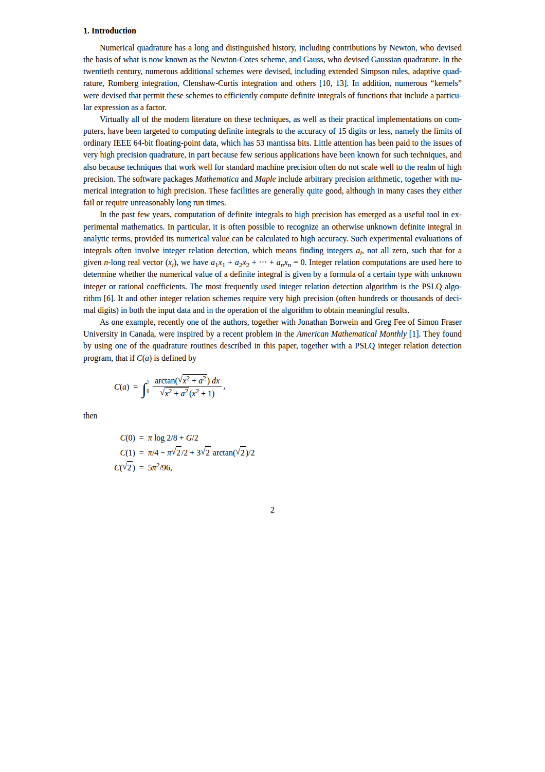1. Introduction
Numerical quadrature has a long and distinguished history, including contributions by Newton, who devised the basis of what is now known as the Newton-Cotes scheme, and Gauss, who devised Gaussian quadrature. In the twentieth century, numerous additional schemes were devised, including extended Simpson rules, adaptive quadrature, Romberg integration, Clenshaw-Curtis integration and others [10, 13]. In addition, numerous “kernels” were devised that permit these schemes to efficiently compute definite integrals of functions that include a particular expression as a factor.
Virtually all of the modern literature on these techniques, as well as their practical implementations on computers, have been targeted to computing definite integrals to the accuracy of 15 digits or less, namely the limits of ordinary IEEE 64-bit floating-point data, which has 53 mantissa bits. Little attention has been paid to the issues of very high precision quadrature, in part because few serious applications have been known for such techniques, and also because techniques that work well for standard machine precision often do not scale well to the realm of high precision. The software packages Mathematica and Maple include arbitrary precision arithmetic, together with numerical integration to high precision. These facilities are generally quite good, although in many cases they either fail or require unreasonably long run times.
In the past few years, computation of definite integrals to high precision has emerged as a useful tool in experimental mathematics. In particular, it is often possible to recognize an otherwise unknown definite integral in analytic terms, provided its numerical value can be calculated to high accuracy. Such experimental evaluations of integrals often involve integer relation detection, which means finding integers ai, not all zero, such that for a given n-long real vector (xi), we have a1x1 + a2x2 + ··· + anxn = 0. Integer relation computations are used here to determine whether the numerical value of a definite integral is given by a formula of a certain type with unknown integer or rational coefficients. The most frequently used integer relation detection algorithm is the PSLQ algorithm [6]. It and other integer relation schemes require very high precision (often hundreds or thousands of decimal digits) in both the input data and in the operation of the algorithm to obtain meaningful results.
As one example, recently one of the authors, together with Jonathan Borwein and Greg Fee of Simon Fraser University in Canada, were inspired by a recent problem in the American Mathematical Monthly [1]. They found by using one of the quadrature routines described in this paper, together with a PSLQ integer relation detection program, that if C(a) is defined by
| C ( a ) | = | ∫ 1 0 arctan( x 2 + a 2 ) dx x 2 + a 2 ( x 2 + 1) , |
then
| C (0) | = | π log 2/8 + G /2 |
| C (1) | = | π /4 − π 2 /2 + 3 2 arctan( 2 )/2 |
| C ( 2 ) | = | 5 π 2 /96, |
2